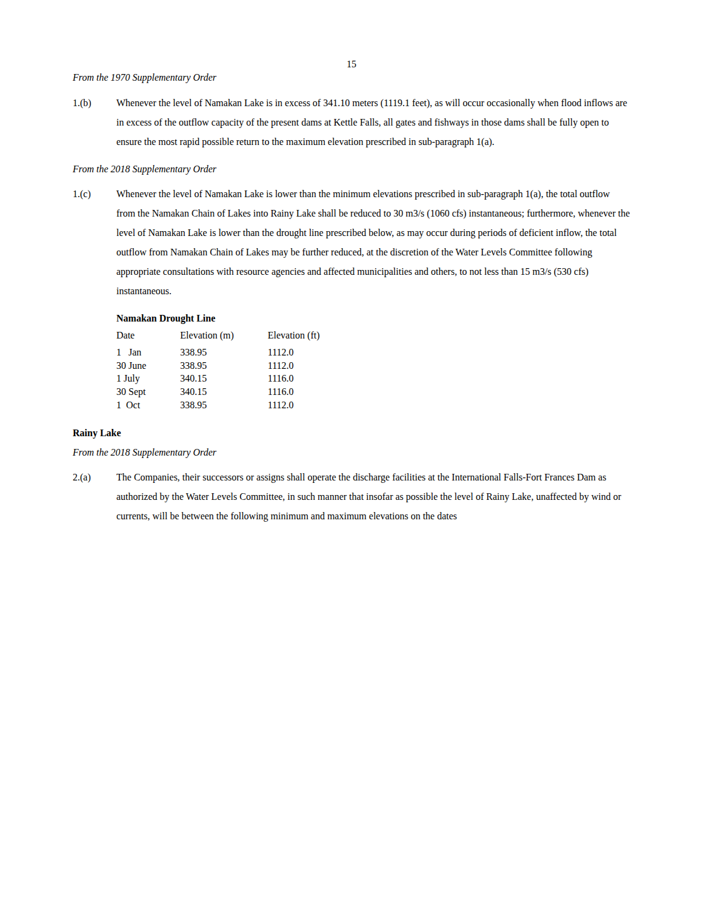15
From the 1970 Supplementary Order
1.(b)
Whenever the level of Namakan Lake is in excess of 341.10 meters (1119.1 feet), as will occur occasionally when flood inflows are in excess of the outflow capacity of the present dams at Kettle Falls, all gates and fishways in those dams shall be fully open to ensure the most rapid possible return to the maximum elevation prescribed in sub-paragraph 1(a).
From the 2018 Supplementary Order
1.(c)
Whenever the level of Namakan Lake is lower than the minimum elevations prescribed in sub-paragraph 1(a), the total outflow from the Namakan Chain of Lakes into Rainy Lake shall be reduced to 30 m3/s (1060 cfs) instantaneous; furthermore, whenever the level of Namakan Lake is lower than the drought line prescribed below, as may occur during periods of deficient inflow, the total outflow from Namakan Chain of Lakes may be further reduced, at the discretion of the Water Levels Committee following appropriate consultations with resource agencies and affected municipalities and others, to not less than 15 m3/s (530 cfs) instantaneous.
Namakan Drought Line
| Date | Elevation (m) | Elevation (ft) |
| --- | --- | --- |
| 1 Jan | 338.95 | 1112.0 |
| 30 June | 338.95 | 1112.0 |
| 1 July | 340.15 | 1116.0 |
| 30 Sept | 340.15 | 1116.0 |
| 1 Oct | 338.95 | 1112.0 |
Rainy Lake
From the 2018 Supplementary Order
2.(a)
The Companies, their successors or assigns shall operate the discharge facilities at the International Falls-Fort Frances Dam as authorized by the Water Levels Committee, in such manner that insofar as possible the level of Rainy Lake, unaffected by wind or currents, will be between the following minimum and maximum elevations on the dates